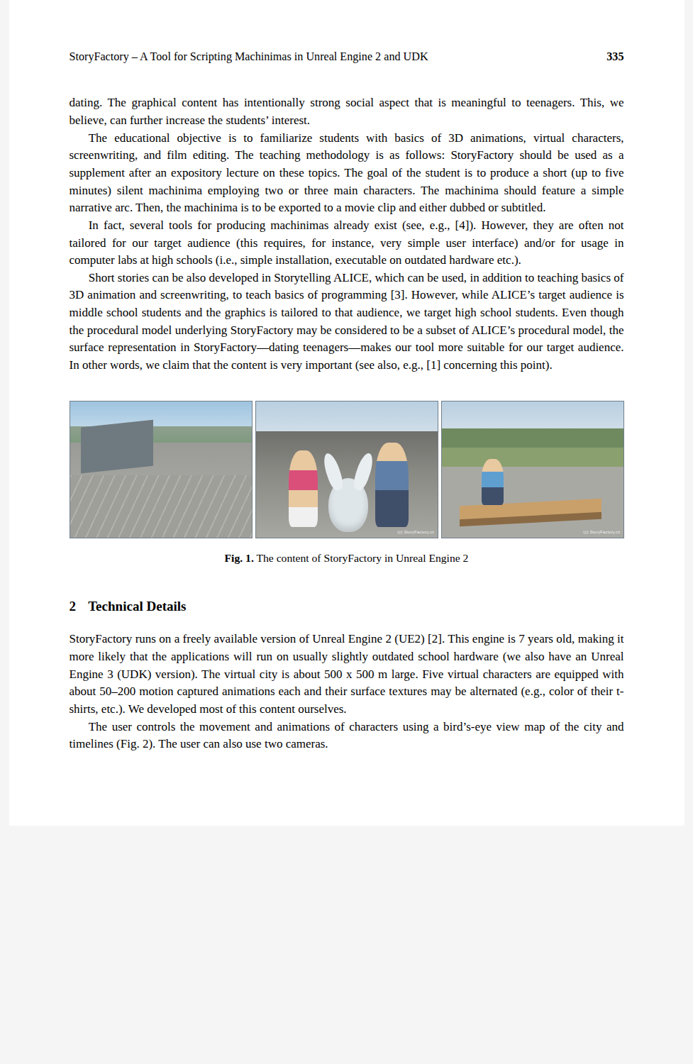StoryFactory – A Tool for Scripting Machinimas in Unreal Engine 2 and UDK 335
dating. The graphical content has intentionally strong social aspect that is meaningful to teenagers. This, we believe, can further increase the students’ interest.
The educational objective is to familiarize students with basics of 3D animations, virtual characters, screenwriting, and film editing. The teaching methodology is as follows: StoryFactory should be used as a supplement after an expository lecture on these topics. The goal of the student is to produce a short (up to five minutes) silent machinima employing two or three main characters. The machinima should feature a simple narrative arc. Then, the machinima is to be exported to a movie clip and either dubbed or subtitled.
In fact, several tools for producing machinimas already exist (see, e.g., [4]). However, they are often not tailored for our target audience (this requires, for instance, very simple user interface) and/or for usage in computer labs at high schools (i.e., simple installation, executable on outdated hardware etc.).
Short stories can be also developed in Storytelling ALICE, which can be used, in addition to teaching basics of 3D animation and screenwriting, to teach basics of programming [3]. However, while ALICE’s target audience is middle school students and the graphics is tailored to that audience, we target high school students. Even though the procedural model underlying StoryFactory may be considered to be a subset of ALICE’s procedural model, the surface representation in StoryFactory—dating teenagers—makes our tool more suitable for our target audience. In other words, we claim that the content is very important (see also, e.g., [1] concerning this point).
(c) StoryFactory.cz
(c) StoryFactory.cz
(c) StoryFactory.cz
Fig. 1. The content of StoryFactory in Unreal Engine 2
2 Technical Details
StoryFactory runs on a freely available version of Unreal Engine 2 (UE2) [2]. This engine is 7 years old, making it more likely that the applications will run on usually slightly outdated school hardware (we also have an Unreal Engine 3 (UDK) version). The virtual city is about 500 x 500 m large. Five virtual characters are equipped with about 50–200 motion captured animations each and their surface textures may be alternated (e.g., color of their t-shirts, etc.). We developed most of this content ourselves.
The user controls the movement and animations of characters using a bird’s-eye view map of the city and timelines (Fig. 2). The user can also use two cameras.